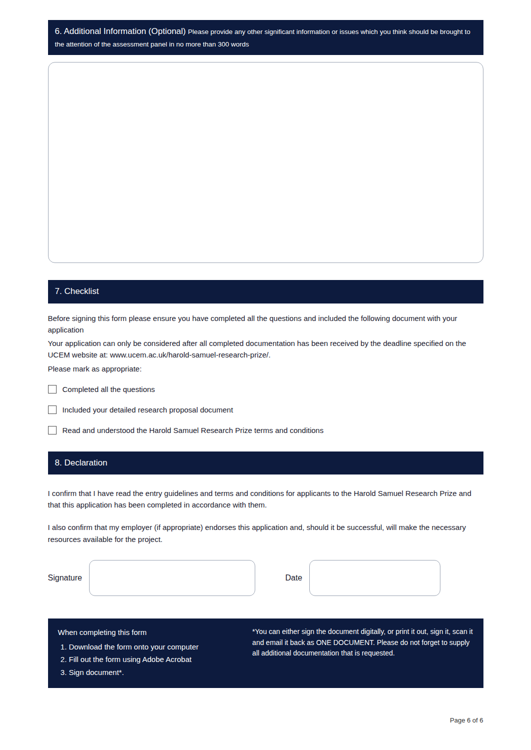6. Additional Information (Optional) Please provide any other significant information or issues which you think should be brought to the attention of the assessment panel in no more than 300 words
7. Checklist
Before signing this form please ensure you have completed all the questions and included the following document with your application
Your application can only be considered after all completed documentation has been received by the deadline specified on the UCEM website at: www.ucem.ac.uk/harold-samuel-research-prize/.
Please mark as appropriate:
Completed all the questions
Included your detailed research proposal document
Read and understood the Harold Samuel Research Prize terms and conditions
8. Declaration
I confirm that I have read the entry guidelines and terms and conditions for applicants to the Harold Samuel Research Prize and that this application has been completed in accordance with them.
I also confirm that my employer (if appropriate) endorses this application and, should it be successful, will make the necessary resources available for the project.
Signature
Date
When completing this form
Download the form onto your computer
Fill out the form using Adobe Acrobat
Sign document*.
*You can either sign the document digitally, or print it out, sign it, scan it and email it back as ONE DOCUMENT. Please do not forget to supply all additional documentation that is requested.
Page 6 of 6